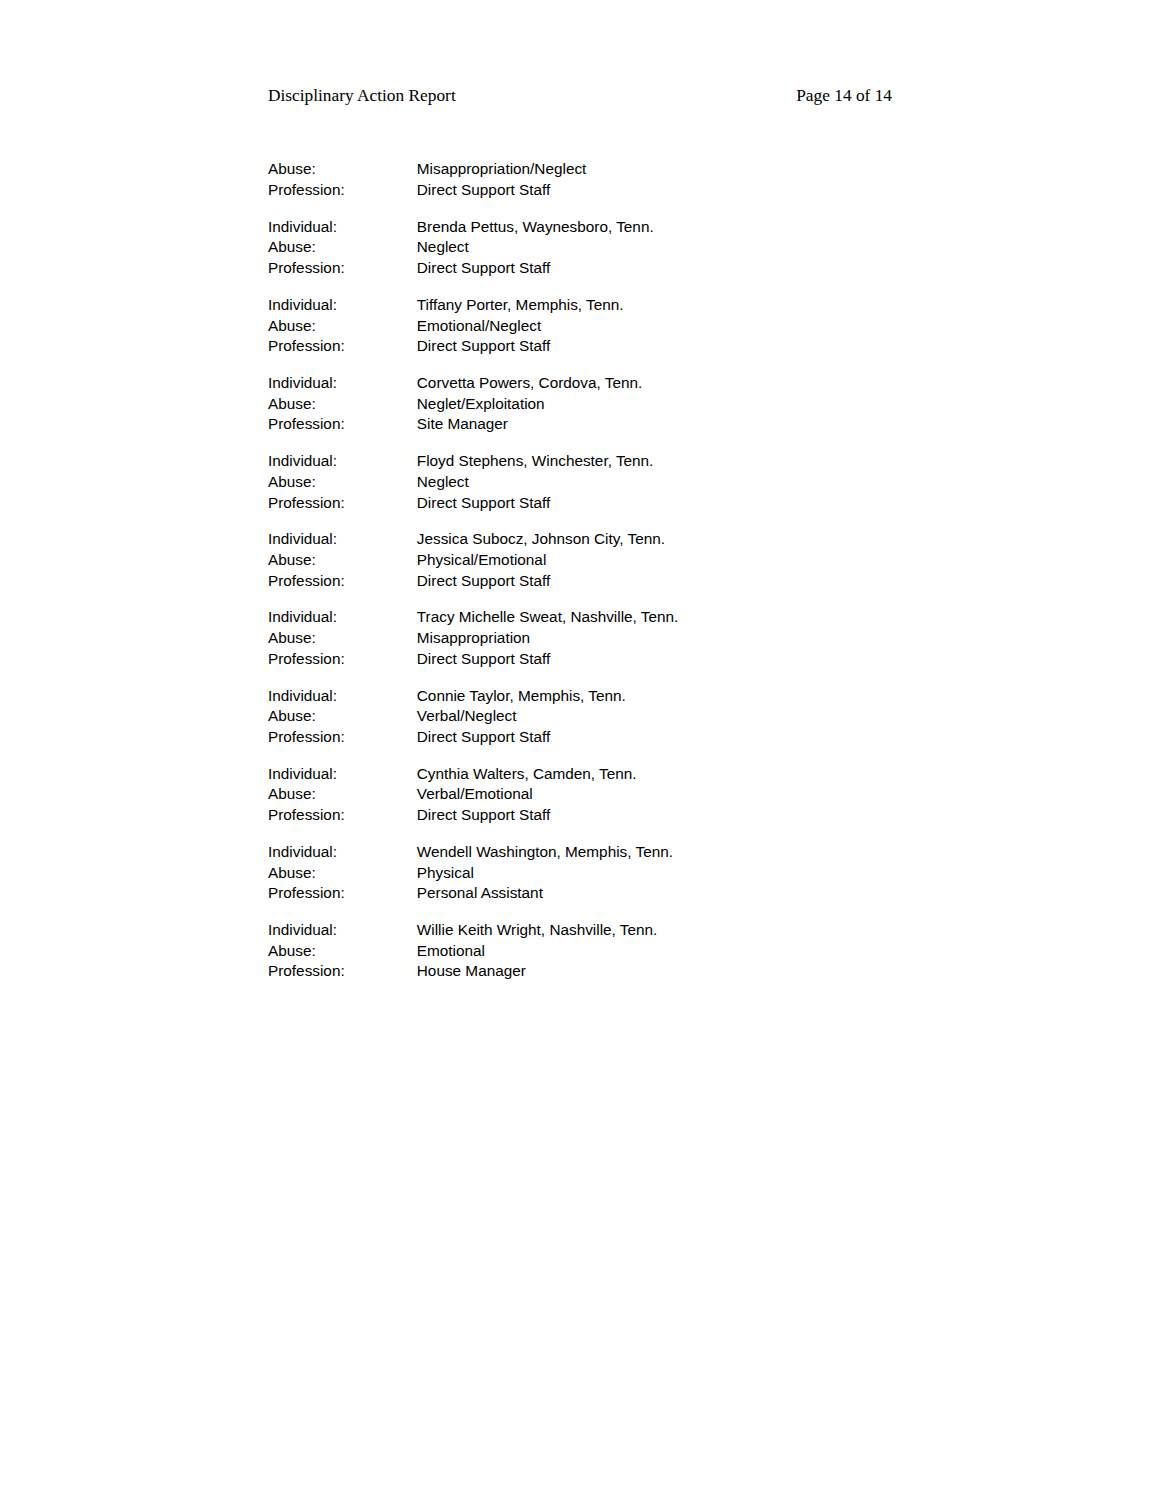Disciplinary Action Report
Page 14 of 14
Abuse: Misappropriation/Neglect
Profession: Direct Support Staff
Individual: Brenda Pettus, Waynesboro, Tenn.
Abuse: Neglect
Profession: Direct Support Staff
Individual: Tiffany Porter, Memphis, Tenn.
Abuse: Emotional/Neglect
Profession: Direct Support Staff
Individual: Corvetta Powers, Cordova, Tenn.
Abuse: Neglet/Exploitation
Profession: Site Manager
Individual: Floyd Stephens, Winchester, Tenn.
Abuse: Neglect
Profession: Direct Support Staff
Individual: Jessica Subocz, Johnson City, Tenn.
Abuse: Physical/Emotional
Profession: Direct Support Staff
Individual: Tracy Michelle Sweat, Nashville, Tenn.
Abuse: Misappropriation
Profession: Direct Support Staff
Individual: Connie Taylor, Memphis, Tenn.
Abuse: Verbal/Neglect
Profession: Direct Support Staff
Individual: Cynthia Walters, Camden, Tenn.
Abuse: Verbal/Emotional
Profession: Direct Support Staff
Individual: Wendell Washington, Memphis, Tenn.
Abuse: Physical
Profession: Personal Assistant
Individual: Willie Keith Wright, Nashville, Tenn.
Abuse: Emotional
Profession: House Manager